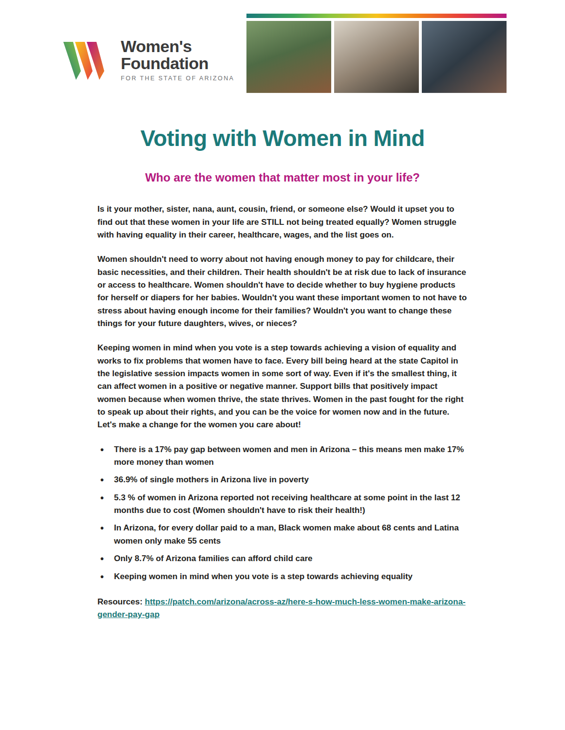Women's Foundation for the state of Arizona
Voting with Women in Mind
Who are the women that matter most in your life?
Is it your mother, sister, nana, aunt, cousin, friend, or someone else? Would it upset you to find out that these women in your life are STILL not being treated equally? Women struggle with having equality in their career, healthcare, wages, and the list goes on.
Women shouldn't need to worry about not having enough money to pay for childcare, their basic necessities, and their children. Their health shouldn't be at risk due to lack of insurance or access to healthcare. Women shouldn't have to decide whether to buy hygiene products for herself or diapers for her babies. Wouldn't you want these important women to not have to stress about having enough income for their families? Wouldn't you want to change these things for your future daughters, wives, or nieces?
Keeping women in mind when you vote is a step towards achieving a vision of equality and works to fix problems that women have to face. Every bill being heard at the state Capitol in the legislative session impacts women in some sort of way. Even if it's the smallest thing, it can affect women in a positive or negative manner. Support bills that positively impact women because when women thrive, the state thrives. Women in the past fought for the right to speak up about their rights, and you can be the voice for women now and in the future. Let's make a change for the women you care about!
There is a 17% pay gap between women and men in Arizona – this means men make 17% more money than women
36.9% of single mothers in Arizona live in poverty
5.3 % of women in Arizona reported not receiving healthcare at some point in the last 12 months due to cost (Women shouldn't have to risk their health!)
In Arizona, for every dollar paid to a man, Black women make about 68 cents and Latina women only make 55 cents
Only 8.7% of Arizona families can afford child care
Keeping women in mind when you vote is a step towards achieving equality
Resources: https://patch.com/arizona/across-az/here-s-how-much-less-women-make-arizona-gender-pay-gap